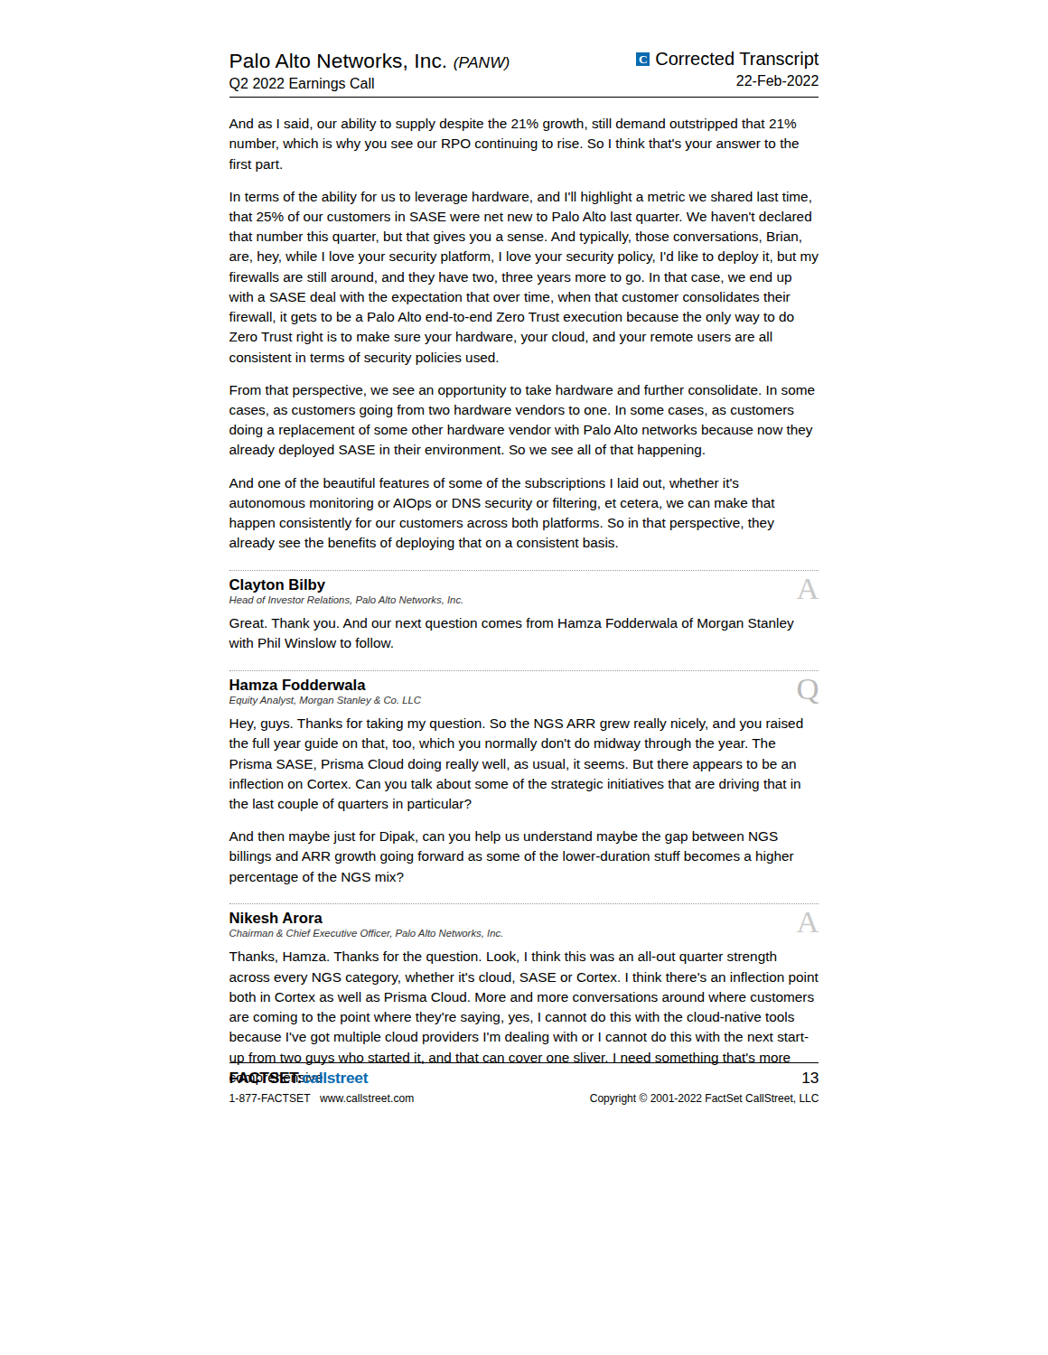Palo Alto Networks, Inc. (PANW)
Q2 2022 Earnings Call
C Corrected Transcript
22-Feb-2022
And as I said, our ability to supply despite the 21% growth, still demand outstripped that 21% number, which is why you see our RPO continuing to rise. So I think that's your answer to the first part.
In terms of the ability for us to leverage hardware, and I'll highlight a metric we shared last time, that 25% of our customers in SASE were net new to Palo Alto last quarter. We haven't declared that number this quarter, but that gives you a sense. And typically, those conversations, Brian, are, hey, while I love your security platform, I love your security policy, I'd like to deploy it, but my firewalls are still around, and they have two, three years more to go. In that case, we end up with a SASE deal with the expectation that over time, when that customer consolidates their firewall, it gets to be a Palo Alto end-to-end Zero Trust execution because the only way to do Zero Trust right is to make sure your hardware, your cloud, and your remote users are all consistent in terms of security policies used.
From that perspective, we see an opportunity to take hardware and further consolidate. In some cases, as customers going from two hardware vendors to one. In some cases, as customers doing a replacement of some other hardware vendor with Palo Alto networks because now they already deployed SASE in their environment. So we see all of that happening.
And one of the beautiful features of some of the subscriptions I laid out, whether it's autonomous monitoring or AIOps or DNS security or filtering, et cetera, we can make that happen consistently for our customers across both platforms. So in that perspective, they already see the benefits of deploying that on a consistent basis.
Clayton Bilby
Head of Investor Relations, Palo Alto Networks, Inc.
A
Great. Thank you. And our next question comes from Hamza Fodderwala of Morgan Stanley with Phil Winslow to follow.
Hamza Fodderwala
Equity Analyst, Morgan Stanley & Co. LLC
Q
Hey, guys. Thanks for taking my question. So the NGS ARR grew really nicely, and you raised the full year guide on that, too, which you normally don't do midway through the year. The Prisma SASE, Prisma Cloud doing really well, as usual, it seems. But there appears to be an inflection on Cortex. Can you talk about some of the strategic initiatives that are driving that in the last couple of quarters in particular?
And then maybe just for Dipak, can you help us understand maybe the gap between NGS billings and ARR growth going forward as some of the lower-duration stuff becomes a higher percentage of the NGS mix?
Nikesh Arora
Chairman & Chief Executive Officer, Palo Alto Networks, Inc.
A
Thanks, Hamza. Thanks for the question. Look, I think this was an all-out quarter strength across every NGS category, whether it's cloud, SASE or Cortex. I think there's an inflection point both in Cortex as well as Prisma Cloud. More and more conversations around where customers are coming to the point where they're saying, yes, I cannot do this with the cloud-native tools because I've got multiple cloud providers I'm dealing with or I cannot do this with the next start-up from two guys who started it, and that can cover one sliver. I need something that's more comprehensive.
FACTSET: callstreet
13
1-877-FACTSET www.callstreet.com
Copyright © 2001-2022 FactSet CallStreet, LLC